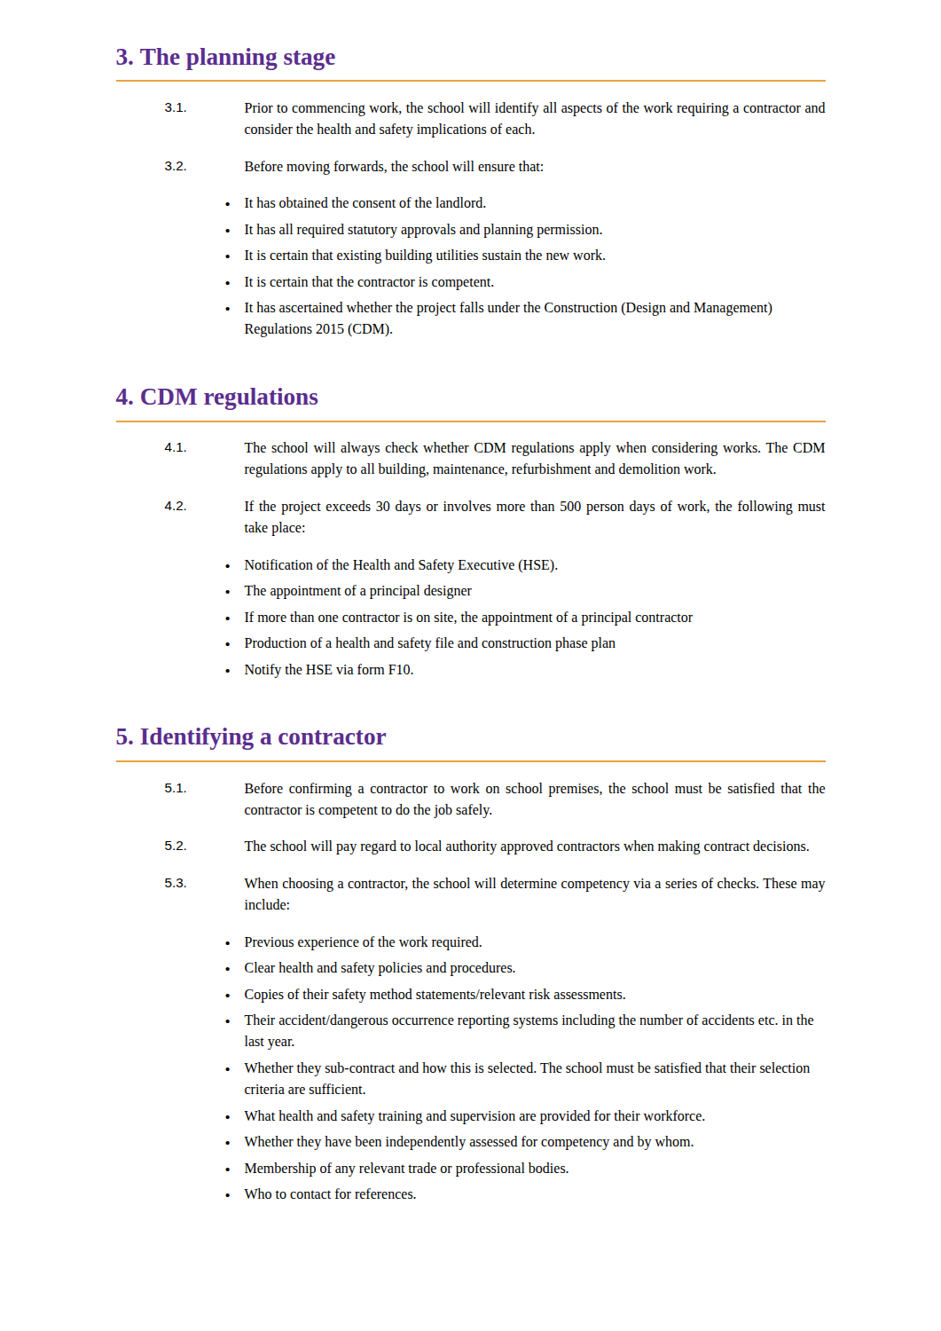3. The planning stage
3.1.
Prior to commencing work, the school will identify all aspects of the work requiring a contractor and consider the health and safety implications of each.
3.2.
Before moving forwards, the school will ensure that:
It has obtained the consent of the landlord.
It has all required statutory approvals and planning permission.
It is certain that existing building utilities sustain the new work.
It is certain that the contractor is competent.
It has ascertained whether the project falls under the Construction (Design and Management) Regulations 2015 (CDM).
4. CDM regulations
4.1.
The school will always check whether CDM regulations apply when considering works. The CDM regulations apply to all building, maintenance, refurbishment and demolition work.
4.2.
If the project exceeds 30 days or involves more than 500 person days of work, the following must take place:
Notification of the Health and Safety Executive (HSE).
The appointment of a principal designer
If more than one contractor is on site, the appointment of a principal contractor
Production of a health and safety file and construction phase plan
Notify the HSE via form F10.
5. Identifying a contractor
5.1.
Before confirming a contractor to work on school premises, the school must be satisfied that the contractor is competent to do the job safely.
5.2.
The school will pay regard to local authority approved contractors when making contract decisions.
5.3.
When choosing a contractor, the school will determine competency via a series of checks. These may include:
Previous experience of the work required.
Clear health and safety policies and procedures.
Copies of their safety method statements/relevant risk assessments.
Their accident/dangerous occurrence reporting systems including the number of accidents etc. in the last year.
Whether they sub-contract and how this is selected. The school must be satisfied that their selection criteria are sufficient.
What health and safety training and supervision are provided for their workforce.
Whether they have been independently assessed for competency and by whom.
Membership of any relevant trade or professional bodies.
Who to contact for references.